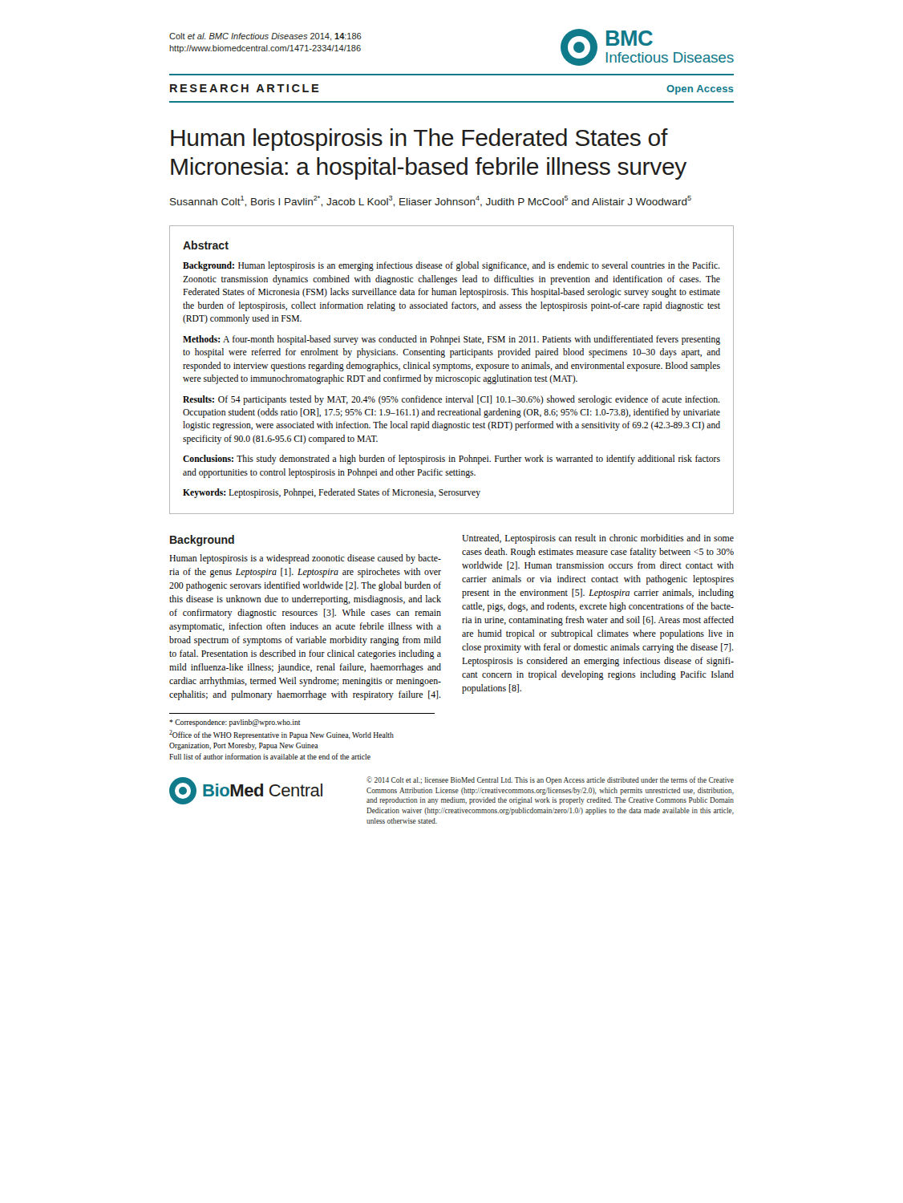Colt et al. BMC Infectious Diseases 2014, 14:186
http://www.biomedcentral.com/1471-2334/14/186
BMC
Infectious Diseases
RESEARCH ARTICLE
Open Access
Human leptospirosis in The Federated States of Micronesia: a hospital-based febrile illness survey
Susannah Colt1, Boris I Pavlin2*, Jacob L Kool3, Eliaser Johnson4, Judith P McCool5 and Alistair J Woodward5
Abstract
Background: Human leptospirosis is an emerging infectious disease of global significance, and is endemic to several countries in the Pacific. Zoonotic transmission dynamics combined with diagnostic challenges lead to difficulties in prevention and identification of cases. The Federated States of Micronesia (FSM) lacks surveillance data for human leptospirosis. This hospital-based serologic survey sought to estimate the burden of leptospirosis, collect information relating to associated factors, and assess the leptospirosis point-of-care rapid diagnostic test (RDT) commonly used in FSM.
Methods: A four-month hospital-based survey was conducted in Pohnpei State, FSM in 2011. Patients with undifferentiated fevers presenting to hospital were referred for enrolment by physicians. Consenting participants provided paired blood specimens 10–30 days apart, and responded to interview questions regarding demographics, clinical symptoms, exposure to animals, and environmental exposure. Blood samples were subjected to immunochromatographic RDT and confirmed by microscopic agglutination test (MAT).
Results: Of 54 participants tested by MAT, 20.4% (95% confidence interval [CI] 10.1–30.6%) showed serologic evidence of acute infection. Occupation student (odds ratio [OR], 17.5; 95% CI: 1.9–161.1) and recreational gardening (OR, 8.6; 95% CI: 1.0-73.8), identified by univariate logistic regression, were associated with infection. The local rapid diagnostic test (RDT) performed with a sensitivity of 69.2 (42.3-89.3 CI) and specificity of 90.0 (81.6-95.6 CI) compared to MAT.
Conclusions: This study demonstrated a high burden of leptospirosis in Pohnpei. Further work is warranted to identify additional risk factors and opportunities to control leptospirosis in Pohnpei and other Pacific settings.
Keywords: Leptospirosis, Pohnpei, Federated States of Micronesia, Serosurvey
Background
Human leptospirosis is a widespread zoonotic disease caused by bacteria of the genus Leptospira [1]. Leptospira are spirochetes with over 200 pathogenic serovars identified worldwide [2]. The global burden of this disease is unknown due to underreporting, misdiagnosis, and lack of confirmatory diagnostic resources [3]. While cases can remain asymptomatic, infection often induces an acute febrile illness with a broad spectrum of symptoms of variable morbidity ranging from mild to fatal. Presentation is described in four clinical categories including a mild influenza-like illness; jaundice, renal failure, haemorrhages and cardiac arrhythmias, termed Weil syndrome; meningitis or meningoencephalitis; and pulmonary haemorrhage with respiratory failure [4]. Untreated, Leptospirosis can result in chronic morbidities and in some cases death. Rough estimates measure case fatality between <5 to 30% worldwide [2]. Human transmission occurs from direct contact with carrier animals or via indirect contact with pathogenic leptospires present in the environment [5]. Leptospira carrier animals, including cattle, pigs, dogs, and rodents, excrete high concentrations of the bacteria in urine, contaminating fresh water and soil [6]. Areas most affected are humid tropical or subtropical climates where populations live in close proximity with feral or domestic animals carrying the disease [7]. Leptospirosis is considered an emerging infectious disease of significant concern in tropical developing regions including Pacific Island populations [8].
* Correspondence: pavlinb@wpro.who.int
2Office of the WHO Representative in Papua New Guinea, World Health Organization, Port Moresby, Papua New Guinea
Full list of author information is available at the end of the article
Bio Med Central
© 2014 Colt et al.; licensee BioMed Central Ltd. This is an Open Access article distributed under the terms of the Creative Commons Attribution License (http://creativecommons.org/licenses/by/2.0), which permits unrestricted use, distribution, and reproduction in any medium, provided the original work is properly credited. The Creative Commons Public Domain Dedication waiver (http://creativecommons.org/publicdomain/zero/1.0/) applies to the data made available in this article, unless otherwise stated.